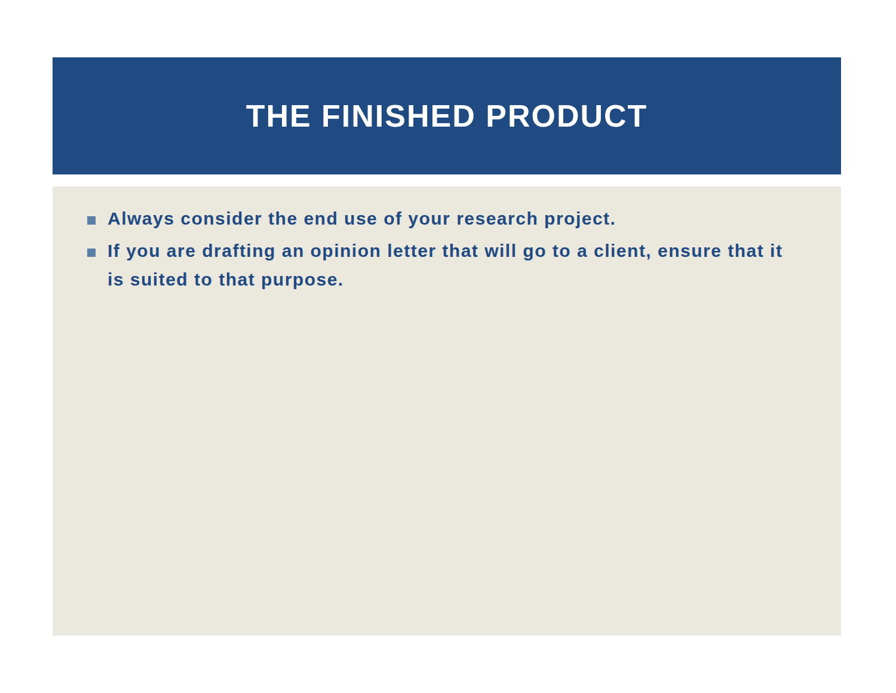The Finished Product
Always consider the end use of your research project.
If you are drafting an opinion letter that will go to a client, ensure that it is suited to that purpose.